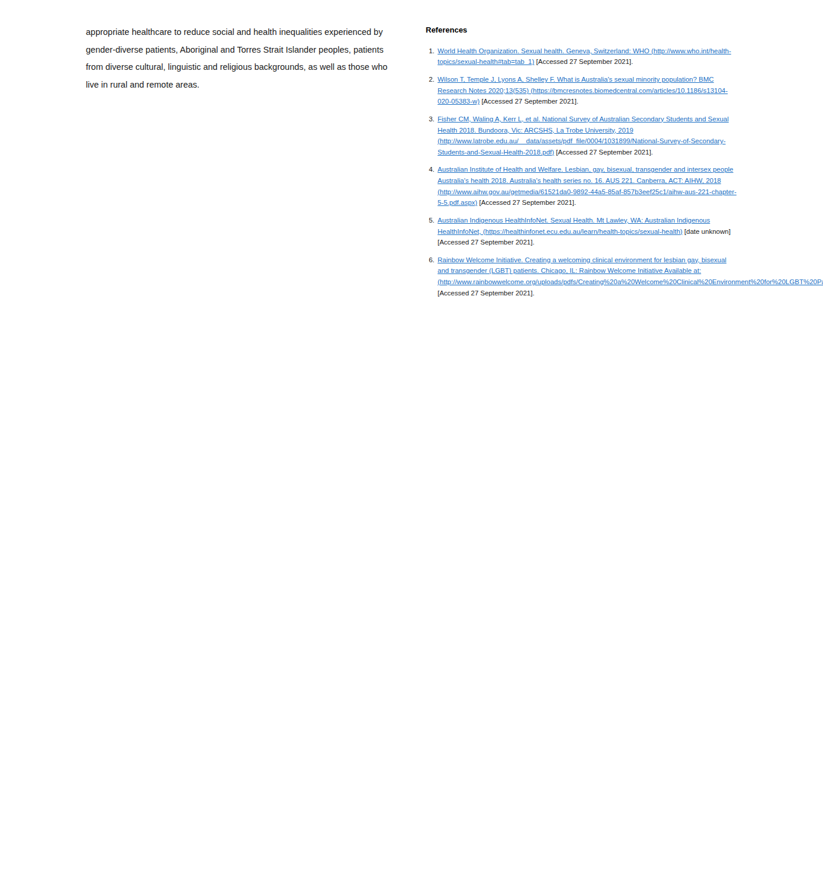appropriate healthcare to reduce social and health inequalities experienced by gender-diverse patients, Aboriginal and Torres Strait Islander peoples, patients from diverse cultural, linguistic and religious backgrounds, as well as those who live in rural and remote areas.
References
World Health Organization. Sexual health. Geneva, Switzerland: WHO (http://www.who.int/health-topics/sexual-health#tab=tab_1) [Accessed 27 September 2021].
Wilson T, Temple J, Lyons A, Shelley F. What is Australia's sexual minority population? BMC Research Notes 2020;13(535) (https://bmcresnotes.biomedcentral.com/articles/10.1186/s13104-020-05383-w) [Accessed 27 September 2021].
Fisher CM, Waling A, Kerr L, et al. National Survey of Australian Secondary Students and Sexual Health 2018. Bundoora, Vic: ARCSHS, La Trobe University, 2019 (http://www.latrobe.edu.au/__data/assets/pdf_file/0004/1031899/National-Survey-of-Secondary-Students-and-Sexual-Health-2018.pdf) [Accessed 27 September 2021].
Australian Institute of Health and Welfare. Lesbian, gay, bisexual, transgender and intersex people Australia's health 2018. Australia's health series no. 16. AUS 221. Canberra, ACT: AIHW, 2018 (http://www.aihw.gov.au/getmedia/61521da0-9892-44a5-85af-857b3eef25c1/aihw-aus-221-chapter-5-5.pdf.aspx) [Accessed 27 September 2021].
Australian Indigenous HealthInfoNet. Sexual Health. Mt Lawley, WA: Australian Indigenous HealthInfoNet, (https://healthinfonet.ecu.edu.au/learn/health-topics/sexual-health) [date unknown] [Accessed 27 September 2021].
Rainbow Welcome Initiative. Creating a welcoming clinical environment for lesbian gay, bisexual and transgender (LGBT) patients. Chicago, IL: Rainbow Welcome Initiative Available at: (http://www.rainbowwelcome.org/uploads/pdfs/Creating%20a%20Welcome%20Clinical%20Environment%20for%20LGBT%20Patients.pdf) [Accessed 27 September 2021].